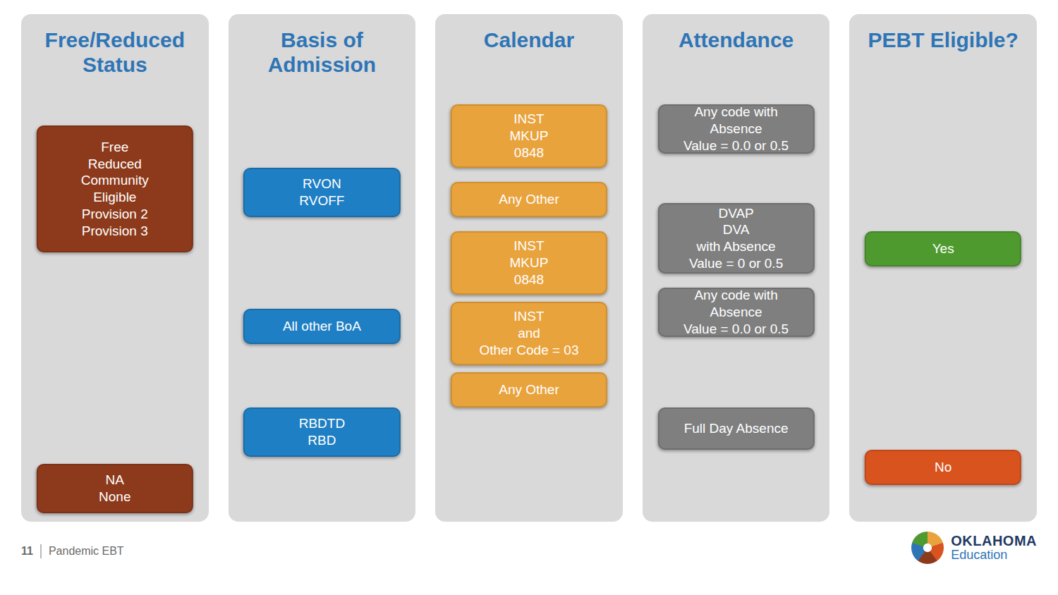Free/Reduced
Status
Free
Reduced
Community
Eligible
Provision 2
Provision 3
NA
None
Basis of
Admission
RVON
RVOFF
All other BoA
RBDTD
RBD
Calendar
INST
MKUP
0848
Any Other
INST
MKUP
0848
INST
and
Other Code = 03
Any Other
Attendance
Any code with
Absence
Value = 0.0 or 0.5
DVAP
DVA
with Absence
Value = 0 or 0.5
Any code with
Absence
Value = 0.0 or 0.5
Full Day Absence
PEBT Eligible?
Yes
No
11 Pandemic EBT
OKLAHOMA
Education